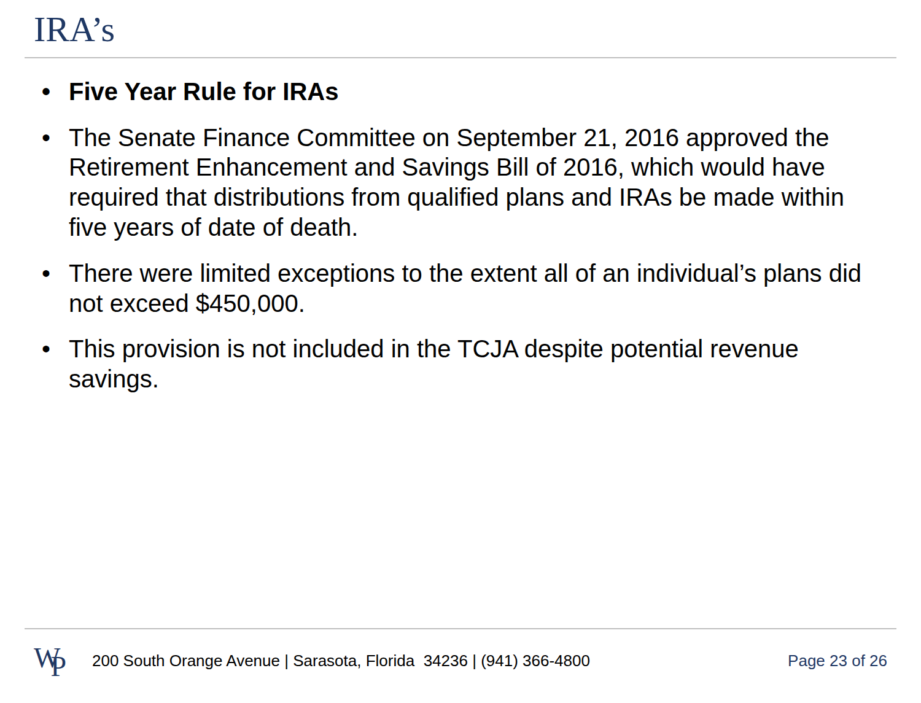IRA’s
Five Year Rule for IRAs
The Senate Finance Committee on September 21, 2016 approved the Retirement Enhancement and Savings Bill of 2016, which would have required that distributions from qualified plans and IRAs be made within five years of date of death.
There were limited exceptions to the extent all of an individual’s plans did not exceed $450,000.
This provision is not included in the TCJA despite potential revenue savings.
WP
200 South Orange Avenue | Sarasota, Florida 34236 | (941) 366-4800
Page 23 of 26